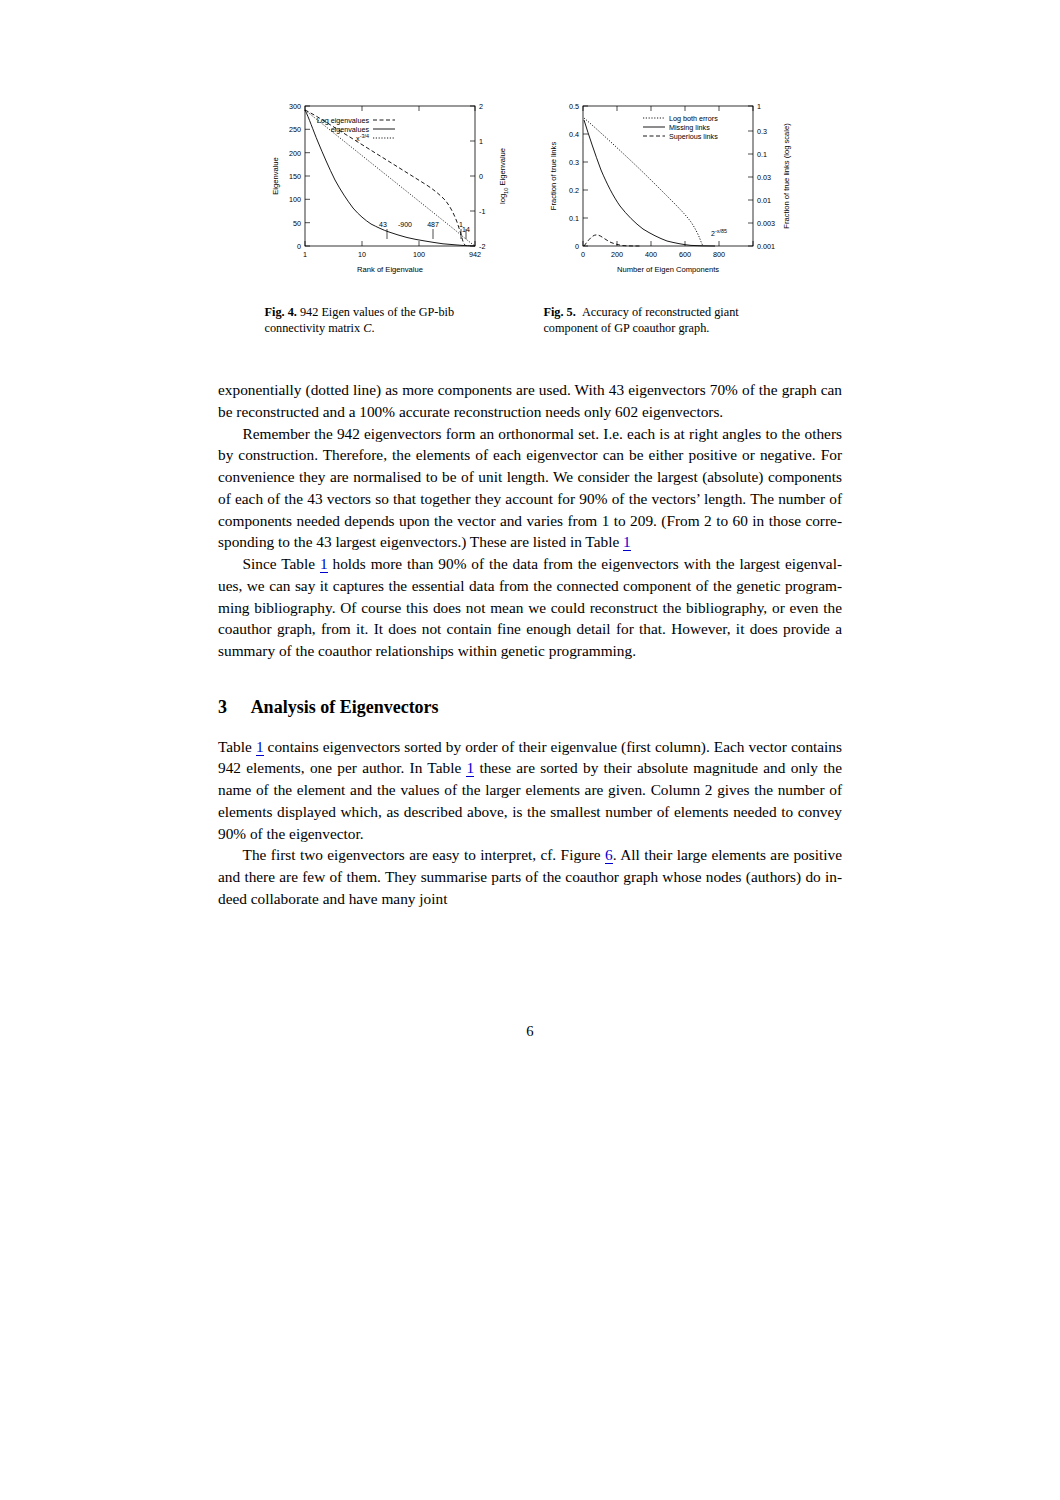0 50 100 150 200 250 300 Eigenvalue -2 -1 0 1 2 log10 Eigenvalue 1 10 100 942 Rank of Eigenvalue Log eigenvalues eigenvalues x-3/4 43 -900 487 1 14
Fig. 4. 942 Eigen values of the GP-bib connectivity matrix C.
0 0.1 0.2 0.3 0.4 0.5 Fraction of true links 0.001 0.003 0.01 0.03 0.1 0.3 1 Fraction of true links (log scale) 0 200 400 600 800 Number of Eigen Components Log both errors Missing links Superious links 2-x/85
Fig. 5. Accuracy of reconstructed giant component of GP coauthor graph.
exponentially (dotted line) as more components are used. With 43 eigenvectors 70% of the graph can be reconstructed and a 100% accurate reconstruction needs only 602 eigenvectors.
Remember the 942 eigenvectors form an orthonormal set. I.e. each is at right angles to the others by construction. Therefore, the elements of each eigenvector can be either positive or negative. For convenience they are normalised to be of unit length. We consider the largest (absolute) components of each of the 43 vectors so that together they account for 90% of the vectors’ length. The number of components needed depends upon the vector and varies from 1 to 209. (From 2 to 60 in those corresponding to the 43 largest eigenvectors.) These are listed in Table 1
Since Table 1 holds more than 90% of the data from the eigenvectors with the largest eigenvalues, we can say it captures the essential data from the connected component of the genetic programming bibliography. Of course this does not mean we could reconstruct the bibliography, or even the coauthor graph, from it. It does not contain fine enough detail for that. However, it does provide a summary of the coauthor relationships within genetic programming.
3 Analysis of Eigenvectors
Table 1 contains eigenvectors sorted by order of their eigenvalue (first column). Each vector contains 942 elements, one per author. In Table 1 these are sorted by their absolute magnitude and only the name of the element and the values of the larger elements are given. Column 2 gives the number of elements displayed which, as described above, is the smallest number of elements needed to convey 90% of the eigenvector.
The first two eigenvectors are easy to interpret, cf. Figure 6. All their large elements are positive and there are few of them. They summarise parts of the coauthor graph whose nodes (authors) do indeed collaborate and have many joint
6